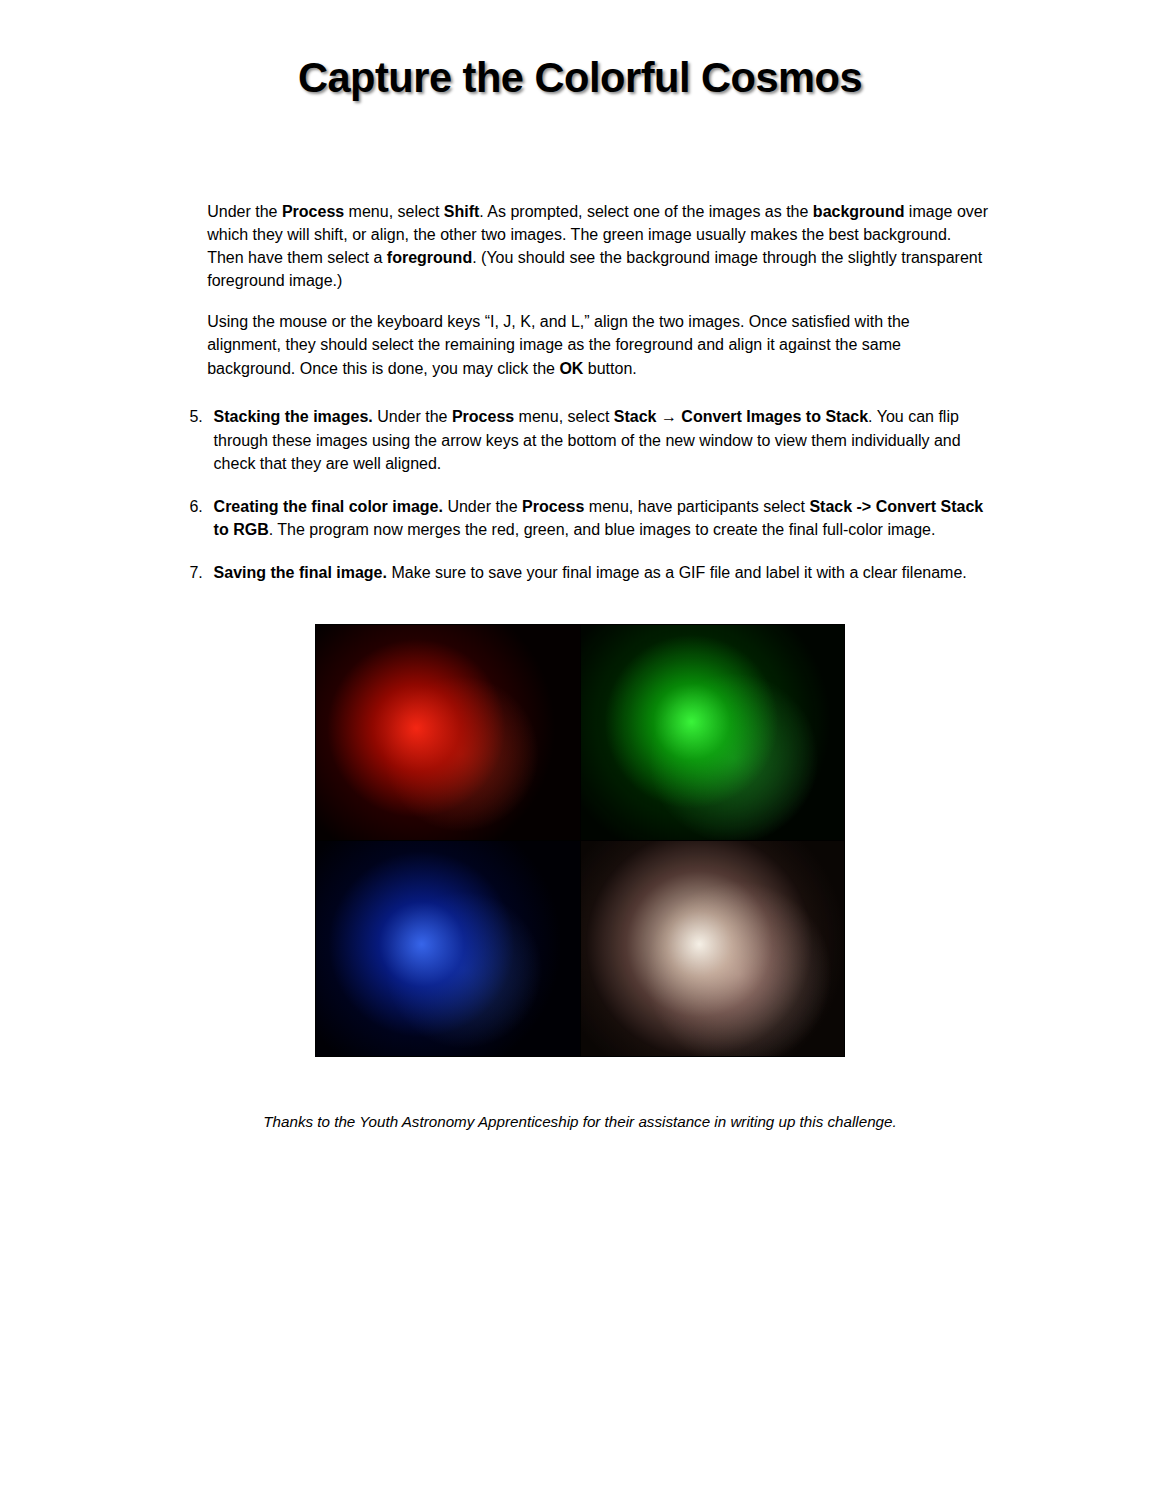Capture the Colorful Cosmos
Under the Process menu, select Shift. As prompted, select one of the images as the background image over which they will shift, or align, the other two images. The green image usually makes the best background. Then have them select a foreground. (You should see the background image through the slightly transparent foreground image.)
Using the mouse or the keyboard keys “I, J, K, and L,” align the two images. Once satisfied with the alignment, they should select the remaining image as the foreground and align it against the same background. Once this is done, you may click the OK button.
Stacking the images. Under the Process menu, select Stack → Convert Images to Stack. You can flip through these images using the arrow keys at the bottom of the new window to view them individually and check that they are well aligned.
Creating the final color image. Under the Process menu, have participants select Stack -> Convert Stack to RGB. The program now merges the red, green, and blue images to create the final full-color image.
Saving the final image. Make sure to save your final image as a GIF file and label it with a clear filename.
Thanks to the Youth Astronomy Apprenticeship for their assistance in writing up this challenge.